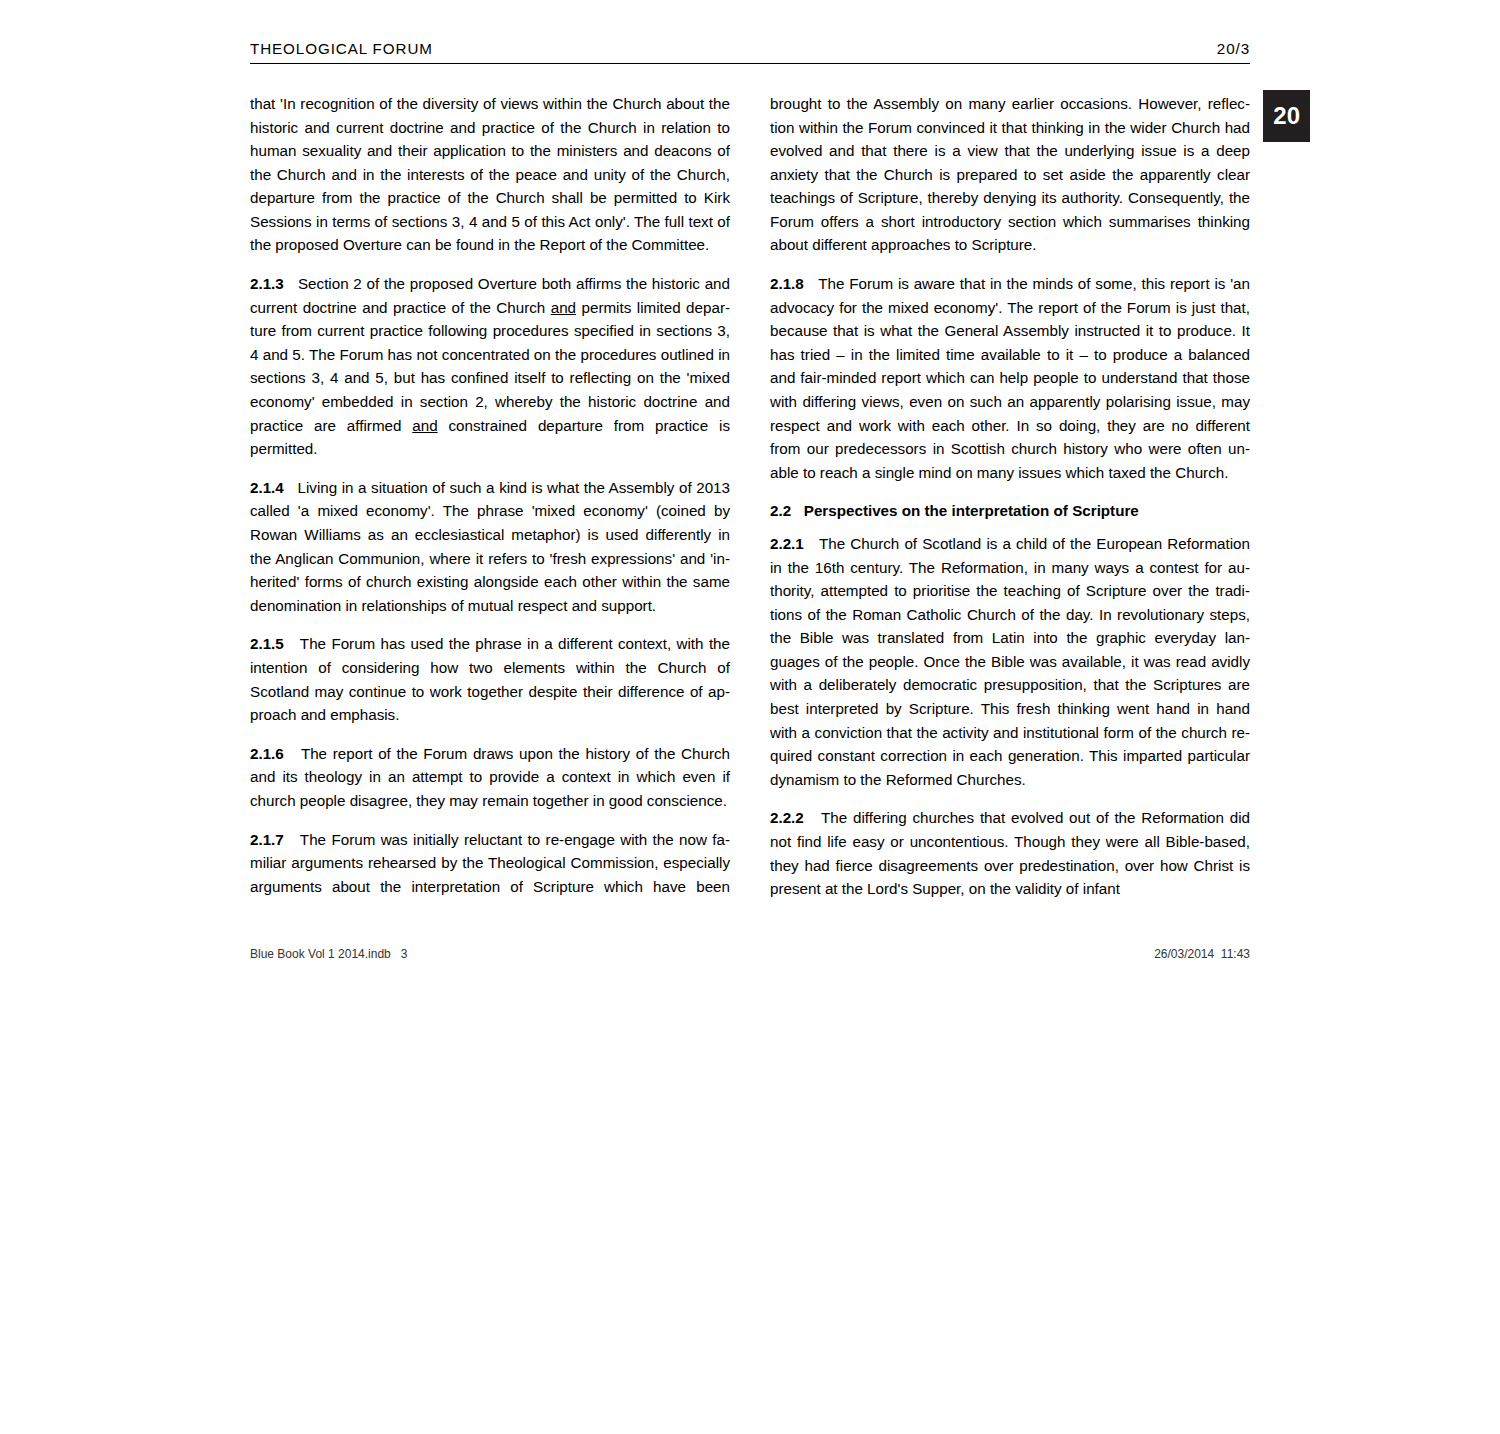20
Theological Forum 20/3
that 'In recognition of the diversity of views within the Church about the historic and current doctrine and practice of the Church in relation to human sexuality and their application to the ministers and deacons of the Church and in the interests of the peace and unity of the Church, departure from the practice of the Church shall be permitted to Kirk Sessions in terms of sections 3, 4 and 5 of this Act only'. The full text of the proposed Overture can be found in the Report of the Committee.
2.1.3 Section 2 of the proposed Overture both affirms the historic and current doctrine and practice of the Church and permits limited departure from current practice following procedures specified in sections 3, 4 and 5. The Forum has not concentrated on the procedures outlined in sections 3, 4 and 5, but has confined itself to reflecting on the 'mixed economy' embedded in section 2, whereby the historic doctrine and practice are affirmed and constrained departure from practice is permitted.
2.1.4 Living in a situation of such a kind is what the Assembly of 2013 called 'a mixed economy'. The phrase 'mixed economy' (coined by Rowan Williams as an ecclesiastical metaphor) is used differently in the Anglican Communion, where it refers to 'fresh expressions' and 'inherited' forms of church existing alongside each other within the same denomination in relationships of mutual respect and support.
2.1.5 The Forum has used the phrase in a different context, with the intention of considering how two elements within the Church of Scotland may continue to work together despite their difference of approach and emphasis.
2.1.6 The report of the Forum draws upon the history of the Church and its theology in an attempt to provide a context in which even if church people disagree, they may remain together in good conscience.
2.1.7 The Forum was initially reluctant to re-engage with the now familiar arguments rehearsed by the Theological Commission, especially arguments about the interpretation of Scripture which have been brought to the Assembly on many earlier occasions. However, reflection within the Forum convinced it that thinking in the wider Church had evolved and that there is a view that the underlying issue is a deep anxiety that the Church is prepared to set aside the apparently clear teachings of Scripture, thereby denying its authority. Consequently, the Forum offers a short introductory section which summarises thinking about different approaches to Scripture.
2.1.8 The Forum is aware that in the minds of some, this report is 'an advocacy for the mixed economy'. The report of the Forum is just that, because that is what the General Assembly instructed it to produce. It has tried – in the limited time available to it – to produce a balanced and fair-minded report which can help people to understand that those with differing views, even on such an apparently polarising issue, may respect and work with each other. In so doing, they are no different from our predecessors in Scottish church history who were often unable to reach a single mind on many issues which taxed the Church.
2.2 Perspectives on the interpretation of Scripture
2.2.1 The Church of Scotland is a child of the European Reformation in the 16th century. The Reformation, in many ways a contest for authority, attempted to prioritise the teaching of Scripture over the traditions of the Roman Catholic Church of the day. In revolutionary steps, the Bible was translated from Latin into the graphic everyday languages of the people. Once the Bible was available, it was read avidly with a deliberately democratic presupposition, that the Scriptures are best interpreted by Scripture. This fresh thinking went hand in hand with a conviction that the activity and institutional form of the church required constant correction in each generation. This imparted particular dynamism to the Reformed Churches.
2.2.2 The differing churches that evolved out of the Reformation did not find life easy or uncontentious. Though they were all Bible-based, they had fierce disagreements over predestination, over how Christ is present at the Lord's Supper, on the validity of infant
Blue Book Vol 1 2014.indb 3 26/03/2014 11:43